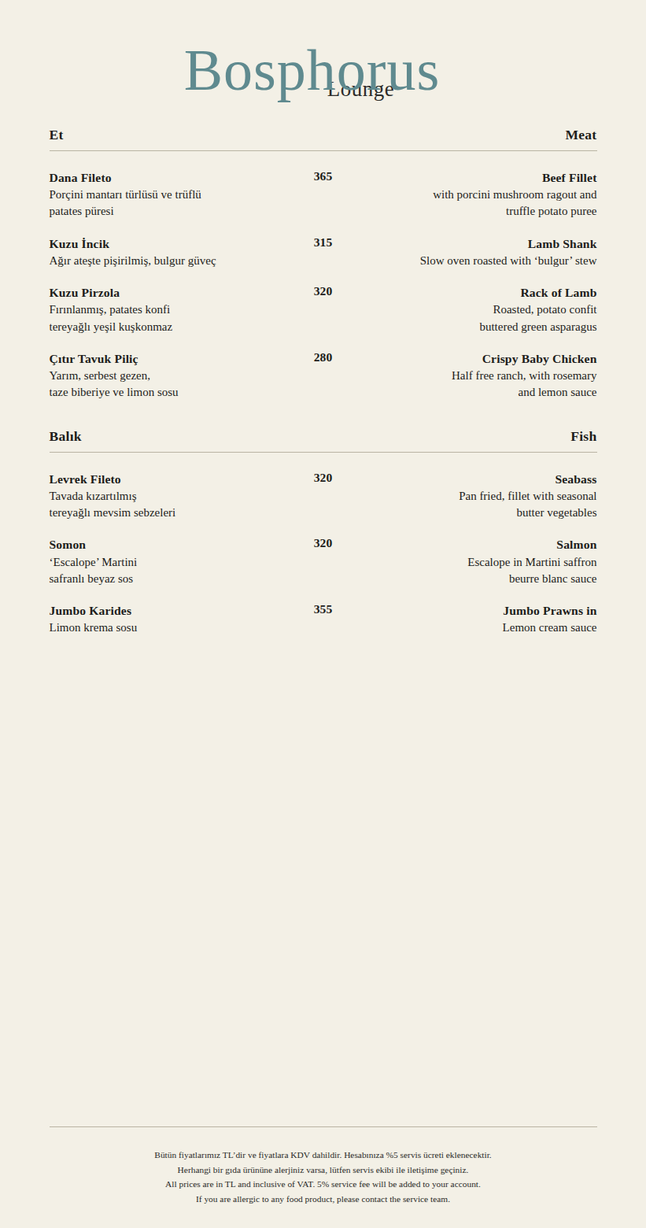Bosphorus Lounge
Et Meat
Dana Fileto
Porçini mantarı türlüsü ve trüflü
patates püresi
365
Beef Fillet
with porcini mushroom ragout and
truffle potato puree
Kuzu İncik
Ağır ateşte pişirilmiş, bulgur güveç
315
Lamb Shank
Slow oven roasted with ‘bulgur’ stew
Kuzu Pirzola
Fırınlanmış, patates konfi
tereyağlı yeşil kuşkonmaz
320
Rack of Lamb
Roasted, potato confit
buttered green asparagus
Çıtır Tavuk Piliç
Yarım, serbest gezen,
taze biberiye ve limon sosu
280
Crispy Baby Chicken
Half free ranch, with rosemary
and lemon sauce
Balık Fish
Levrek Fileto
Tavada kızartılmış
tereyağlı mevsim sebzeleri
320
Seabass
Pan fried, fillet with seasonal
butter vegetables
Somon
‘Escalope’ Martini
safranlı beyaz sos
320
Salmon
Escalope in Martini saffron
beurre blanc sauce
Jumbo Karides
Limon krema sosu
355
Jumbo Prawns in
Lemon cream sauce
Bütün fiyatlarımız TL’dir ve fiyatlara KDV dahildir. Hesabınıza %5 servis ücreti eklenecektir.
Herhangi bir gıda ürününe alerjiniz varsa, lütfen servis ekibi ile iletişime geçiniz.
All prices are in TL and inclusive of VAT. 5% service fee will be added to your account.
If you are allergic to any food product, please contact the service team.